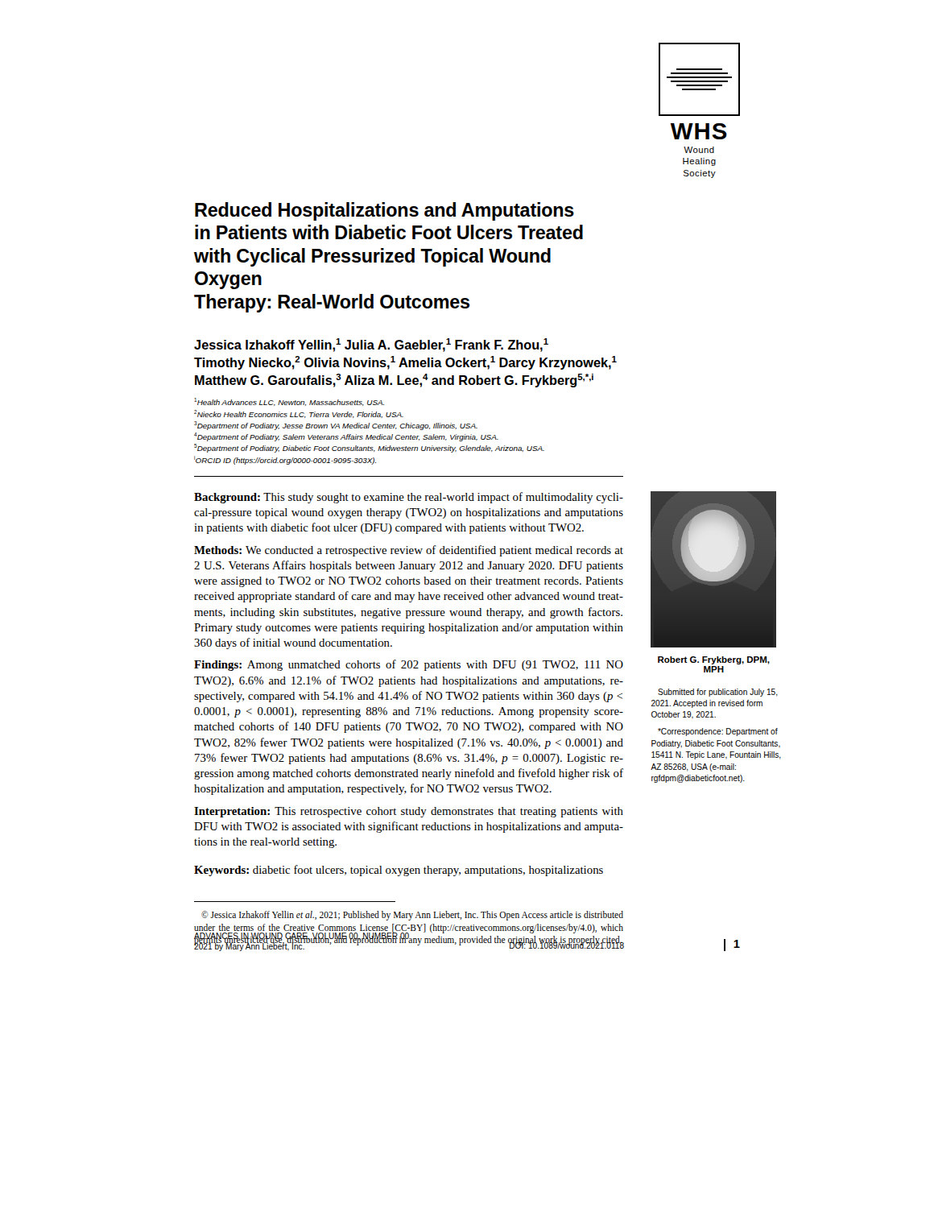WHS
Wound
Healing
Society
Reduced Hospitalizations and Amputations
in Patients with Diabetic Foot Ulcers Treated
with Cyclical Pressurized Topical Wound Oxygen
Therapy: Real-World Outcomes
Jessica Izhakoff Yellin,1 Julia A. Gaebler,1 Frank F. Zhou,1
Timothy Niecko,2 Olivia Novins,1 Amelia Ockert,1 Darcy Krzynowek,1
Matthew G. Garoufalis,3 Aliza M. Lee,4 and Robert G. Frykberg5,*,i
1Health Advances LLC, Newton, Massachusetts, USA.
2Niecko Health Economics LLC, Tierra Verde, Florida, USA.
3Department of Podiatry, Jesse Brown VA Medical Center, Chicago, Illinois, USA.
4Department of Podiatry, Salem Veterans Affairs Medical Center, Salem, Virginia, USA.
5Department of Podiatry, Diabetic Foot Consultants, Midwestern University, Glendale, Arizona, USA.
iORCID ID (https://orcid.org/0000-0001-9095-303X).
Background: This study sought to examine the real-world impact of multimodality cyclical-pressure topical wound oxygen therapy (TWO2) on hospitalizations and amputations in patients with diabetic foot ulcer (DFU) compared with patients without TWO2.
Methods: We conducted a retrospective review of deidentified patient medical records at 2 U.S. Veterans Affairs hospitals between January 2012 and January 2020. DFU patients were assigned to TWO2 or NO TWO2 cohorts based on their treatment records. Patients received appropriate standard of care and may have received other advanced wound treatments, including skin substitutes, negative pressure wound therapy, and growth factors. Primary study outcomes were patients requiring hospitalization and/or amputation within 360 days of initial wound documentation.
Findings: Among unmatched cohorts of 202 patients with DFU (91 TWO2, 111 NO TWO2), 6.6% and 12.1% of TWO2 patients had hospitalizations and amputations, respectively, compared with 54.1% and 41.4% of NO TWO2 patients within 360 days (p < 0.0001, p < 0.0001), representing 88% and 71% reductions. Among propensity score-matched cohorts of 140 DFU patients (70 TWO2, 70 NO TWO2), compared with NO TWO2, 82% fewer TWO2 patients were hospitalized (7.1% vs. 40.0%, p < 0.0001) and 73% fewer TWO2 patients had amputations (8.6% vs. 31.4%, p = 0.0007). Logistic regression among matched cohorts demonstrated nearly ninefold and fivefold higher risk of hospitalization and amputation, respectively, for NO TWO2 versus TWO2.
Interpretation: This retrospective cohort study demonstrates that treating patients with DFU with TWO2 is associated with significant reductions in hospitalizations and amputations in the real-world setting.
Keywords: diabetic foot ulcers, topical oxygen therapy, amputations, hospitalizations
© Jessica Izhakoff Yellin et al., 2021; Published by Mary Ann Liebert, Inc. This Open Access article is distributed under the terms of the Creative Commons License [CC-BY] (http://creativecommons.org/licenses/by/4.0), which permits unrestricted use, distribution, and reproduction in any medium, provided the original work is properly cited.
Robert G. Frykberg, DPM, MPH
Submitted for publication July 15, 2021. Accepted in revised form October 19, 2021.
*Correspondence: Department of Podiatry, Diabetic Foot Consultants, 15411 N. Tepic Lane, Fountain Hills, AZ 85268, USA (e-mail: rgfdpm@diabeticfoot.net).
ADVANCES IN WOUND CARE, VOLUME 00, NUMBER 00
2021 by Mary Ann Liebert, Inc.
DOI: 10.1089/wound.2021.0118
1